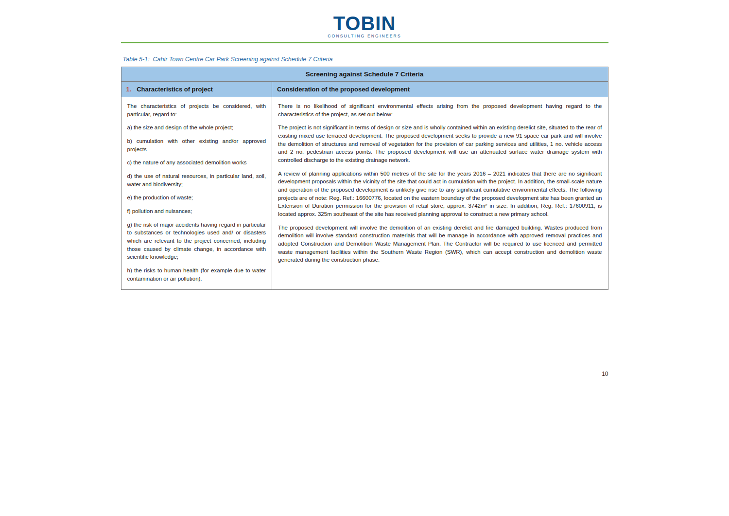TOBIN
CONSULTING ENGINEERS
Table 5-1: Cahir Town Centre Car Park Screening against Schedule 7 Criteria
| Screening against Schedule 7 Criteria |
| 1. Characteristics of project | Consideration of the proposed development |
| The characteristics of projects be considered, with particular, regard to: - a) the size and design of the whole project; b) cumulation with other existing and/or approved projects c) the nature of any associated demolition works d) the use of natural resources, in particular land, soil, water and biodiversity; e) the production of waste; f) pollution and nuisances; g) the risk of major accidents having regard in particular to substances or technologies used and/ or disasters which are relevant to the project concerned, including those caused by climate change, in accordance with scientific knowledge; h) the risks to human health (for example due to water contamination or air pollution). | There is no likelihood of significant environmental effects arising from the proposed development having regard to the characteristics of the project, as set out below: The project is not significant in terms of design or size and is wholly contained within an existing derelict site, situated to the rear of existing mixed use terraced development. The proposed development seeks to provide a new 91 space car park and will involve the demolition of structures and removal of vegetation for the provision of car parking services and utilities, 1 no. vehicle access and 2 no. pedestrian access points. The proposed development will use an attenuated surface water drainage system with controlled discharge to the existing drainage network. A review of planning applications within 500 metres of the site for the years 2016 – 2021 indicates that there are no significant development proposals within the vicinity of the site that could act in cumulation with the project. In addition, the small-scale nature and operation of the proposed development is unlikely give rise to any significant cumulative environmental effects. The following projects are of note: Reg. Ref.: 16600776, located on the eastern boundary of the proposed development site has been granted an Extension of Duration permission for the provision of retail store, approx. 3742m² in size. In addition, Reg. Ref.: 17600911, is located approx. 325m southeast of the site has received planning approval to construct a new primary school. The proposed development will involve the demolition of an existing derelict and fire damaged building. Wastes produced from demolition will involve standard construction materials that will be manage in accordance with approved removal practices and adopted Construction and Demolition Waste Management Plan. The Contractor will be required to use licenced and permitted waste management facilities within the Southern Waste Region (SWR), which can accept construction and demolition waste generated during the construction phase. |
10